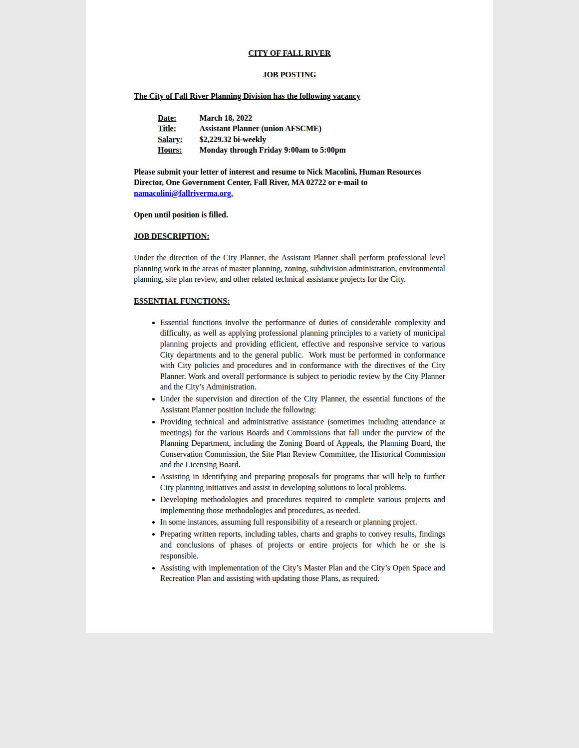CITY OF FALL RIVER
JOB POSTING
The City of Fall River Planning Division has the following vacancy
| Date: | March 18, 2022 |
| Title: | Assistant Planner (union AFSCME) |
| Salary: | $2,229.32 bi-weekly |
| Hours: | Monday through Friday 9:00am to 5:00pm |
Please submit your letter of interest and resume to Nick Macolini, Human Resources Director, One Government Center, Fall River, MA 02722 or e-mail to namacolini@fallriverma.org.
Open until position is filled.
JOB DESCRIPTION:
Under the direction of the City Planner, the Assistant Planner shall perform professional level planning work in the areas of master planning, zoning, subdivision administration, environmental planning, site plan review, and other related technical assistance projects for the City.
ESSENTIAL FUNCTIONS:
Essential functions involve the performance of duties of considerable complexity and difficulty, as well as applying professional planning principles to a variety of municipal planning projects and providing efficient, effective and responsive service to various City departments and to the general public. Work must be performed in conformance with City policies and procedures and in conformance with the directives of the City Planner. Work and overall performance is subject to periodic review by the City Planner and the City’s Administration.
Under the supervision and direction of the City Planner, the essential functions of the Assistant Planner position include the following:
Providing technical and administrative assistance (sometimes including attendance at meetings) for the various Boards and Commissions that fall under the purview of the Planning Department, including the Zoning Board of Appeals, the Planning Board, the Conservation Commission, the Site Plan Review Committee, the Historical Commission and the Licensing Board.
Assisting in identifying and preparing proposals for programs that will help to further City planning initiatives and assist in developing solutions to local problems.
Developing methodologies and procedures required to complete various projects and implementing those methodologies and procedures, as needed.
In some instances, assuming full responsibility of a research or planning project.
Preparing written reports, including tables, charts and graphs to convey results, findings and conclusions of phases of projects or entire projects for which he or she is responsible.
Assisting with implementation of the City’s Master Plan and the City’s Open Space and Recreation Plan and assisting with updating those Plans, as required.